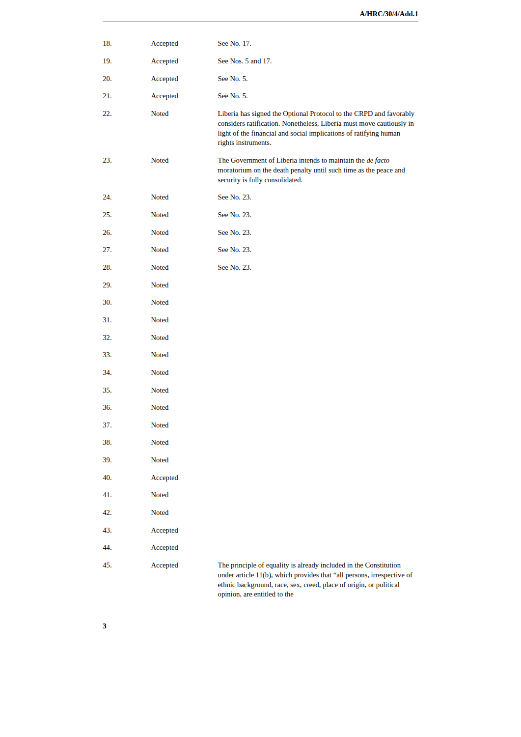A/HRC/30/4/Add.1
| 18. | Accepted | See No. 17. |
| 19. | Accepted | See Nos. 5 and 17. |
| 20. | Accepted | See No. 5. |
| 21. | Accepted | See No. 5. |
| 22. | Noted | Liberia has signed the Optional Protocol to the CRPD and favorably considers ratification. Nonetheless, Liberia must move cautiously in light of the financial and social implications of ratifying human rights instruments. |
| 23. | Noted | The Government of Liberia intends to maintain the de facto moratorium on the death penalty until such time as the peace and security is fully consolidated. |
| 24. | Noted | See No. 23. |
| 25. | Noted | See No. 23. |
| 26. | Noted | See No. 23. |
| 27. | Noted | See No. 23. |
| 28. | Noted | See No. 23. |
| 29. | Noted | |
| 30. | Noted | |
| 31. | Noted | |
| 32. | Noted | |
| 33. | Noted | |
| 34. | Noted | |
| 35. | Noted | |
| 36. | Noted | |
| 37. | Noted | |
| 38. | Noted | |
| 39. | Noted | |
| 40. | Accepted | |
| 41. | Noted | |
| 42. | Noted | |
| 43. | Accepted | |
| 44. | Accepted | |
| 45. | Accepted | The principle of equality is already included in the Constitution under article 11(b), which provides that “all persons, irrespective of ethnic background, race, sex, creed, place of origin, or political opinion, are entitled to the |
3